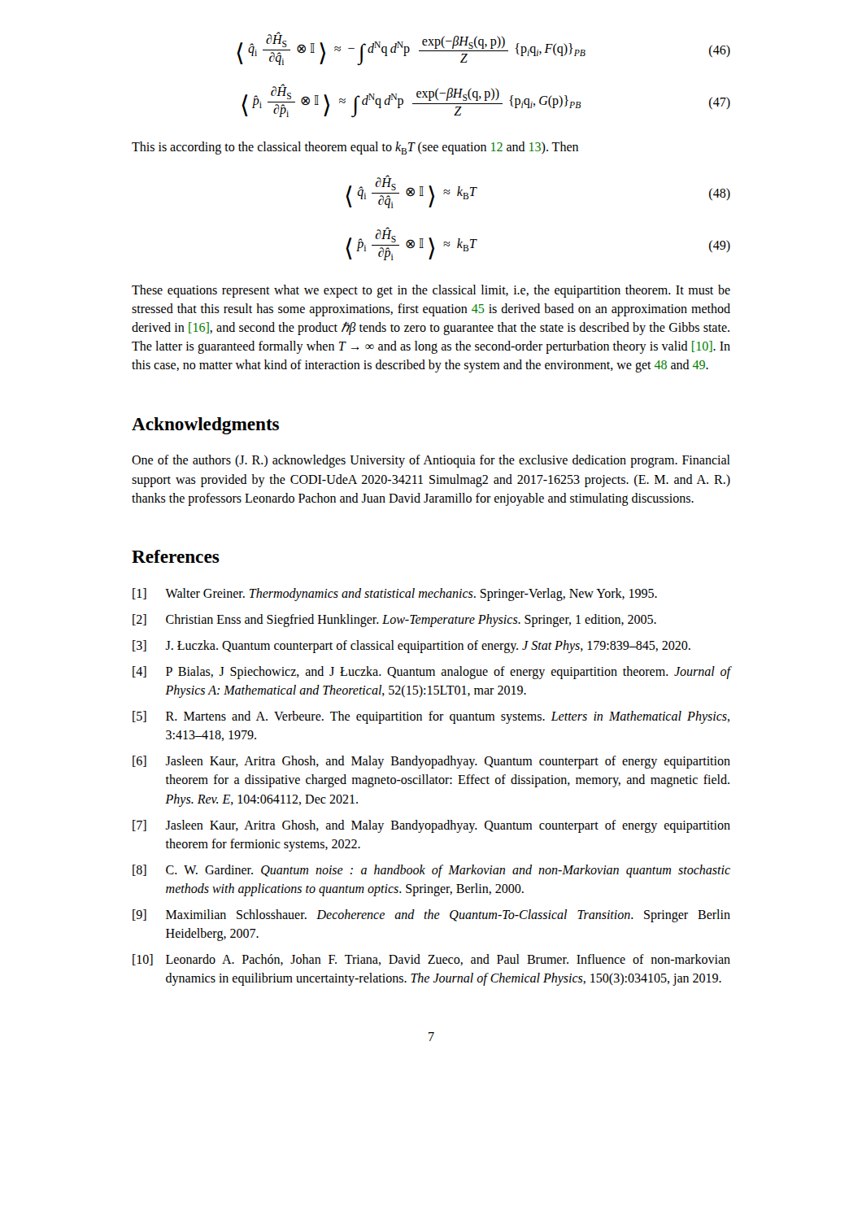⟨ q̂i ∂ĤS ∂q̂i ⊗ 𝕀 ⟩ ≈ − ∫ dN q dN p exp(−βHS(q, p)) Z {piqi, F(q)}PB
(46)
⟨ p̂i ∂ĤS ∂p̂i ⊗ 𝕀 ⟩ ≈ ∫ dN q dN p exp(−βHS(q, p)) Z {piqi, G(p)}PB
(47)
This is according to the classical theorem equal to kBT (see equation 12 and 13). Then
⟨ q̂i ∂ĤS ∂q̂i ⊗ 𝕀 ⟩ ≈ kBT
(48)
⟨ p̂i ∂ĤS ∂p̂i ⊗ 𝕀 ⟩ ≈ kBT
(49)
These equations represent what we expect to get in the classical limit, i.e, the equipartition theorem. It must be stressed that this result has some approximations, first equation 45 is derived based on an approximation method derived in [16], and second the product ℏβ tends to zero to guarantee that the state is described by the Gibbs state. The latter is guaranteed formally when T → ∞ and as long as the second-order perturbation theory is valid [10]. In this case, no matter what kind of interaction is described by the system and the environment, we get 48 and 49.
Acknowledgments
One of the authors (J. R.) acknowledges University of Antioquia for the exclusive dedication program. Financial support was provided by the CODI-UdeA 2020-34211 Simulmag2 and 2017-16253 projects. (E. M. and A. R.) thanks the professors Leonardo Pachon and Juan David Jaramillo for enjoyable and stimulating discussions.
References
[1] Walter Greiner. Thermodynamics and statistical mechanics. Springer-Verlag, New York, 1995.
[2] Christian Enss and Siegfried Hunklinger. Low-Temperature Physics. Springer, 1 edition, 2005.
[3] J. Łuczka. Quantum counterpart of classical equipartition of energy. J Stat Phys, 179:839–845, 2020.
[4] P Bialas, J Spiechowicz, and J Łuczka. Quantum analogue of energy equipartition theorem. Journal of Physics A: Mathematical and Theoretical, 52(15):15LT01, mar 2019.
[5] R. Martens and A. Verbeure. The equipartition for quantum systems. Letters in Mathematical Physics, 3:413–418, 1979.
[6] Jasleen Kaur, Aritra Ghosh, and Malay Bandyopadhyay. Quantum counterpart of energy equipartition theorem for a dissipative charged magneto-oscillator: Effect of dissipation, memory, and magnetic field. Phys. Rev. E, 104:064112, Dec 2021.
[7] Jasleen Kaur, Aritra Ghosh, and Malay Bandyopadhyay. Quantum counterpart of energy equipartition theorem for fermionic systems, 2022.
[8] C. W. Gardiner. Quantum noise : a handbook of Markovian and non-Markovian quantum stochastic methods with applications to quantum optics. Springer, Berlin, 2000.
[9] Maximilian Schlosshauer. Decoherence and the Quantum-To-Classical Transition. Springer Berlin Heidelberg, 2007.
[10] Leonardo A. Pachón, Johan F. Triana, David Zueco, and Paul Brumer. Influence of non-markovian dynamics in equilibrium uncertainty-relations. The Journal of Chemical Physics, 150(3):034105, jan 2019.
7